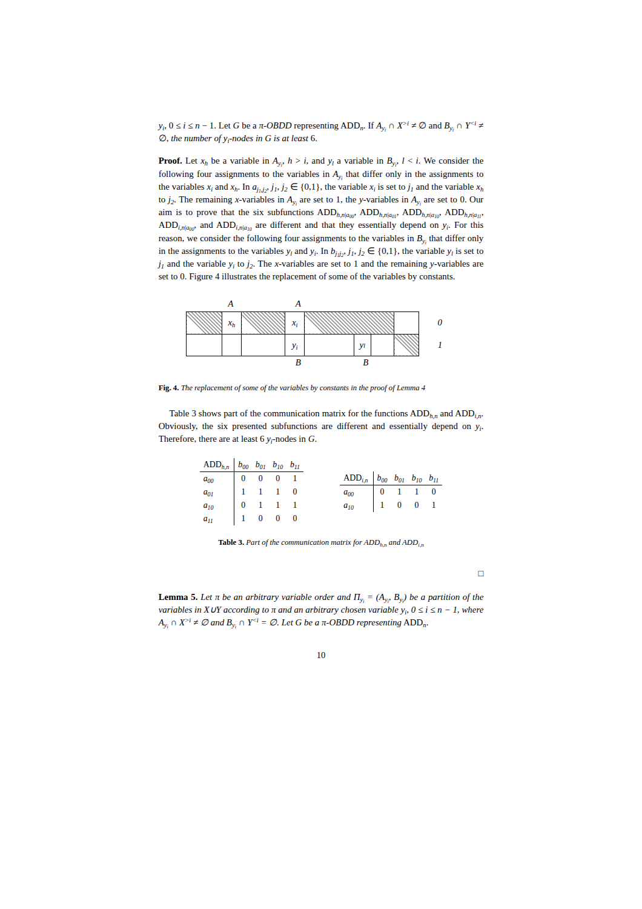yi, 0 ≤ i ≤ n − 1. Let G be a π-OBDD representing ADDn. If Ayi ∩ X>i ≠ ∅ and Byi ∩ Y<i ≠ ∅, the number of yi-nodes in G is at least 6.
Proof. Let xh be a variable in Ayi, h > i, and yl a variable in Byi, l < i. We consider the following four assignments to the variables in Ayi that differ only in the assignments to the variables xi and xh. In aj1,j2, j1, j2 ∈ {0,1}, the variable xi is set to j1 and the variable xh to j2. The remaining x-variables in Ayi are set to 1, the y-variables in Ayi are set to 0. Our aim is to prove that the six subfunctions ADDh,n|a00, ADDh,n|a01, ADDh,n|a10, ADDh,n|a11, ADDi,n|a00, and ADDi,n|a10 are different and that they essentially depend on yi. For this reason, we consider the following four assignments to the variables in Byi that differ only in the assignments to the variables yl and yi. In bj1j2, j1, j2 ∈ {0,1}, the variable yl is set to j1 and the variable yi to j2. The x-variables are set to 1 and the remaining y-variables are set to 0. Figure 4 illustrates the replacement of some of the variables by constants.
A A
| | x h | | x i | | | 0 |
| | | | y i | y l | | 1 |
B B
Fig. 4. The replacement of some of the variables by constants in the proof of Lemma 4
Table 3 shows part of the communication matrix for the functions ADDh,n and ADDi,n. Obviously, the six presented subfunctions are different and essentially depend on yi. Therefore, there are at least 6 yi-nodes in G.
| ADD h,n | b 00 | b 01 | b 10 | b 11 |
| --- | --- | --- | --- | --- |
| a 00 | 0 | 0 | 0 | 1 |
| a 01 | 1 | 1 | 1 | 0 |
| a 10 | 0 | 1 | 1 | 1 |
| a 11 | 1 | 0 | 0 | 0 |
| ADD i,n | b 00 | b 01 | b 10 | b 11 |
| --- | --- | --- | --- | --- |
| a 00 | 0 | 1 | 1 | 0 |
| a 10 | 1 | 0 | 0 | 1 |
Table 3. Part of the communication matrix for ADDh,n and ADDi,n
□
Lemma 5. Let π be an arbitrary variable order and Πyi = (Ayi, Byi) be a partition of the variables in X∪Y according to π and an arbitrary chosen variable yi, 0 ≤ i ≤ n − 1, where Ayi ∩ X>i ≠ ∅ and Byi ∩ Y<i = ∅. Let G be a π-OBDD representing ADDn.
10